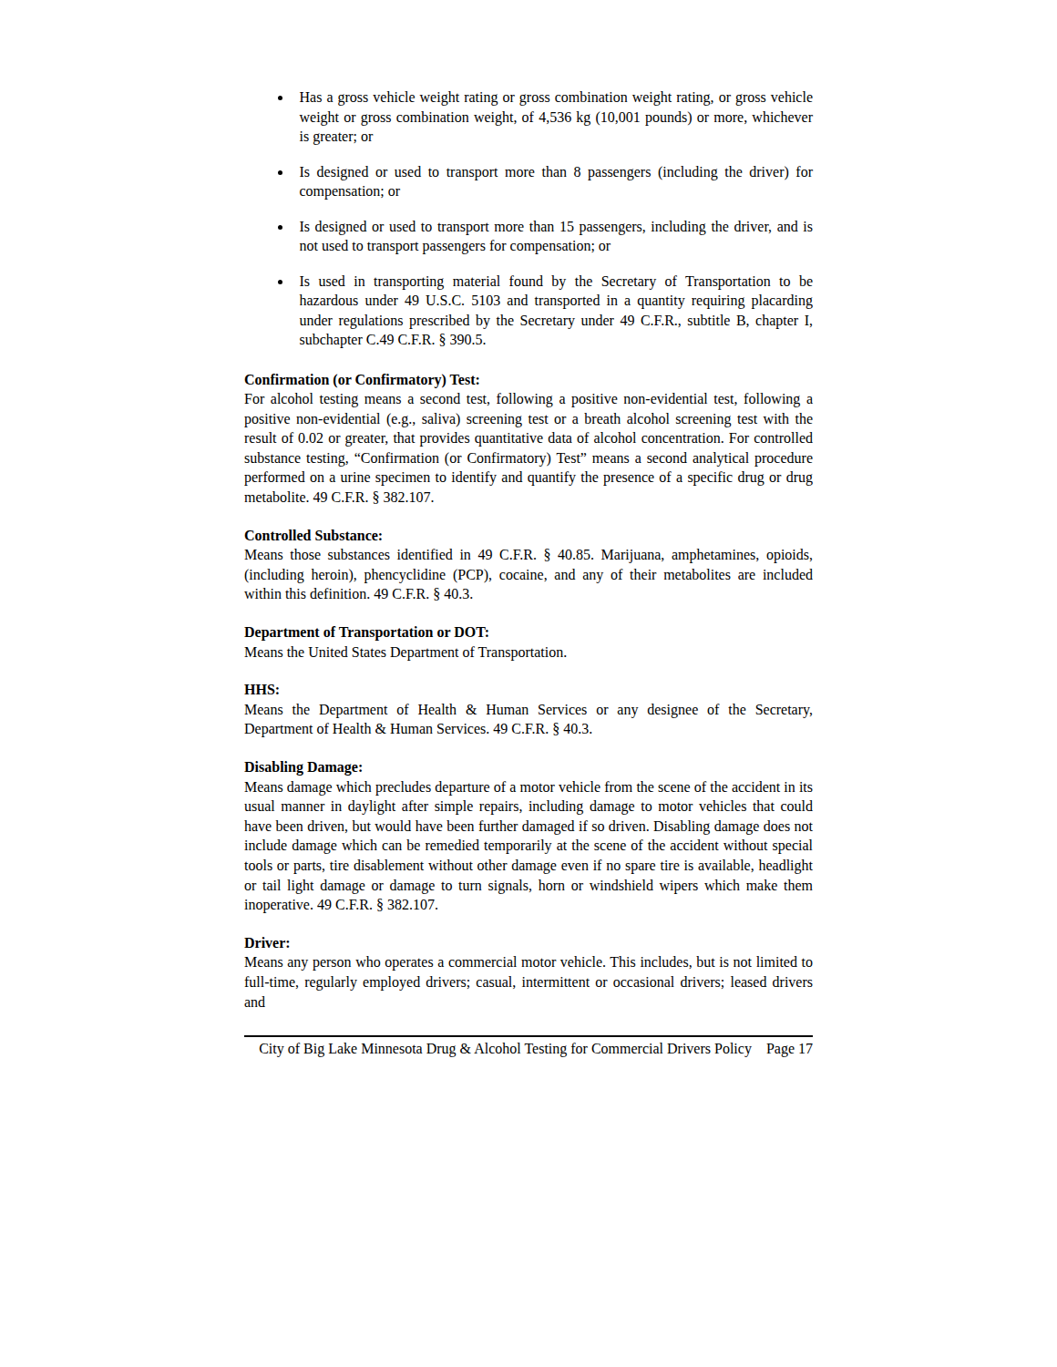Has a gross vehicle weight rating or gross combination weight rating, or gross vehicle weight or gross combination weight, of 4,536 kg (10,001 pounds) or more, whichever is greater; or
Is designed or used to transport more than 8 passengers (including the driver) for compensation; or
Is designed or used to transport more than 15 passengers, including the driver, and is not used to transport passengers for compensation; or
Is used in transporting material found by the Secretary of Transportation to be hazardous under 49 U.S.C. 5103 and transported in a quantity requiring placarding under regulations prescribed by the Secretary under 49 C.F.R., subtitle B, chapter I, subchapter C.49 C.F.R. § 390.5.
Confirmation (or Confirmatory) Test:
For alcohol testing means a second test, following a positive non-evidential test, following a positive non-evidential (e.g., saliva) screening test or a breath alcohol screening test with the result of 0.02 or greater, that provides quantitative data of alcohol concentration. For controlled substance testing, “Confirmation (or Confirmatory) Test” means a second analytical procedure performed on a urine specimen to identify and quantify the presence of a specific drug or drug metabolite. 49 C.F.R. § 382.107.
Controlled Substance:
Means those substances identified in 49 C.F.R. § 40.85. Marijuana, amphetamines, opioids, (including heroin), phencyclidine (PCP), cocaine, and any of their metabolites are included within this definition. 49 C.F.R. § 40.3.
Department of Transportation or DOT:
Means the United States Department of Transportation.
HHS:
Means the Department of Health & Human Services or any designee of the Secretary, Department of Health & Human Services. 49 C.F.R. § 40.3.
Disabling Damage:
Means damage which precludes departure of a motor vehicle from the scene of the accident in its usual manner in daylight after simple repairs, including damage to motor vehicles that could have been driven, but would have been further damaged if so driven. Disabling damage does not include damage which can be remedied temporarily at the scene of the accident without special tools or parts, tire disablement without other damage even if no spare tire is available, headlight or tail light damage or damage to turn signals, horn or windshield wipers which make them inoperative. 49 C.F.R. § 382.107.
Driver:
Means any person who operates a commercial motor vehicle. This includes, but is not limited to full-time, regularly employed drivers; casual, intermittent or occasional drivers; leased drivers and
City of Big Lake Minnesota Drug & Alcohol Testing for Commercial Drivers Policy Page 17